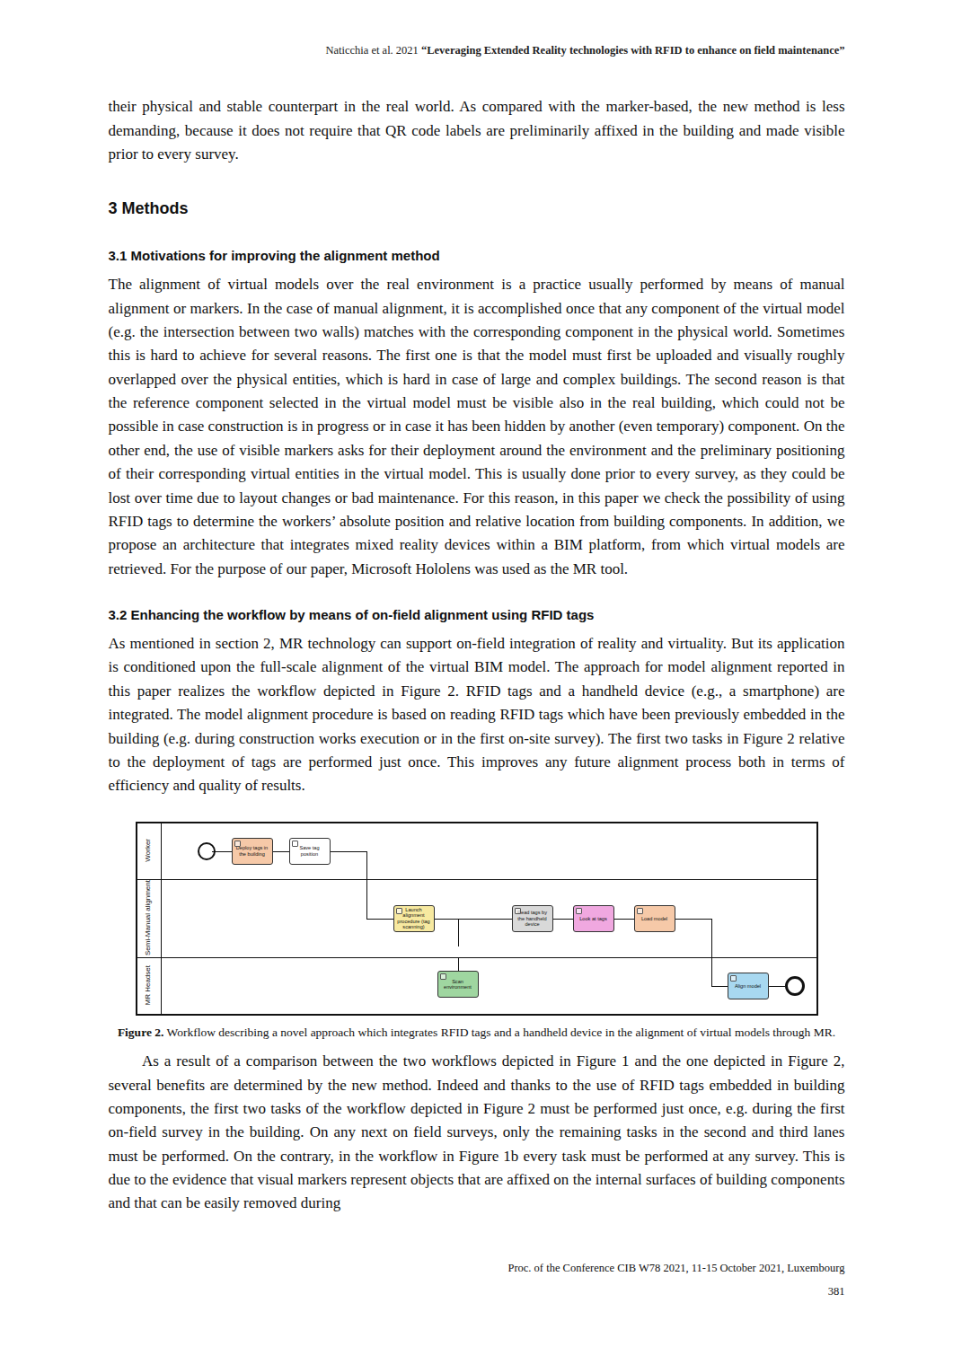Naticchia et al. 2021 “Leveraging Extended Reality technologies with RFID to enhance on field maintenance”
their physical and stable counterpart in the real world. As compared with the marker-based, the new method is less demanding, because it does not require that QR code labels are preliminarily affixed in the building and made visible prior to every survey.
3 Methods
3.1 Motivations for improving the alignment method
The alignment of virtual models over the real environment is a practice usually performed by means of manual alignment or markers. In the case of manual alignment, it is accomplished once that any component of the virtual model (e.g. the intersection between two walls) matches with the corresponding component in the physical world. Sometimes this is hard to achieve for several reasons. The first one is that the model must first be uploaded and visually roughly overlapped over the physical entities, which is hard in case of large and complex buildings. The second reason is that the reference component selected in the virtual model must be visible also in the real building, which could not be possible in case construction is in progress or in case it has been hidden by another (even temporary) component. On the other end, the use of visible markers asks for their deployment around the environment and the preliminary positioning of their corresponding virtual entities in the virtual model. This is usually done prior to every survey, as they could be lost over time due to layout changes or bad maintenance. For this reason, in this paper we check the possibility of using RFID tags to determine the workers’ absolute position and relative location from building components. In addition, we propose an architecture that integrates mixed reality devices within a BIM platform, from which virtual models are retrieved. For the purpose of our paper, Microsoft Hololens was used as the MR tool.
3.2 Enhancing the workflow by means of on-field alignment using RFID tags
As mentioned in section 2, MR technology can support on-field integration of reality and virtuality. But its application is conditioned upon the full-scale alignment of the virtual BIM model. The approach for model alignment reported in this paper realizes the workflow depicted in Figure 2. RFID tags and a handheld device (e.g., a smartphone) are integrated. The model alignment procedure is based on reading RFID tags which have been previously embedded in the building (e.g. during construction works execution or in the first on-site survey). The first two tasks in Figure 2 relative to the deployment of tags are performed just once. This improves any future alignment process both in terms of efficiency and quality of results.
| Worker | Deploy tags in the building Save tag position |
| Semi-Manual alignment | Launch alignment procedure (tag scanning) Read tags by the handheld device Look at tags Load model |
| MR Headset | Scan environment Align model |
Figure 2. Workflow describing a novel approach which integrates RFID tags and a handheld device in the alignment of virtual models through MR.
As a result of a comparison between the two workflows depicted in Figure 1 and the one depicted in Figure 2, several benefits are determined by the new method. Indeed and thanks to the use of RFID tags embedded in building components, the first two tasks of the workflow depicted in Figure 2 must be performed just once, e.g. during the first on-field survey in the building. On any next on field surveys, only the remaining tasks in the second and third lanes must be performed. On the contrary, in the workflow in Figure 1b every task must be performed at any survey. This is due to the evidence that visual markers represent objects that are affixed on the internal surfaces of building components and that can be easily removed during
Proc. of the Conference CIB W78 2021, 11-15 October 2021, Luxembourg
381